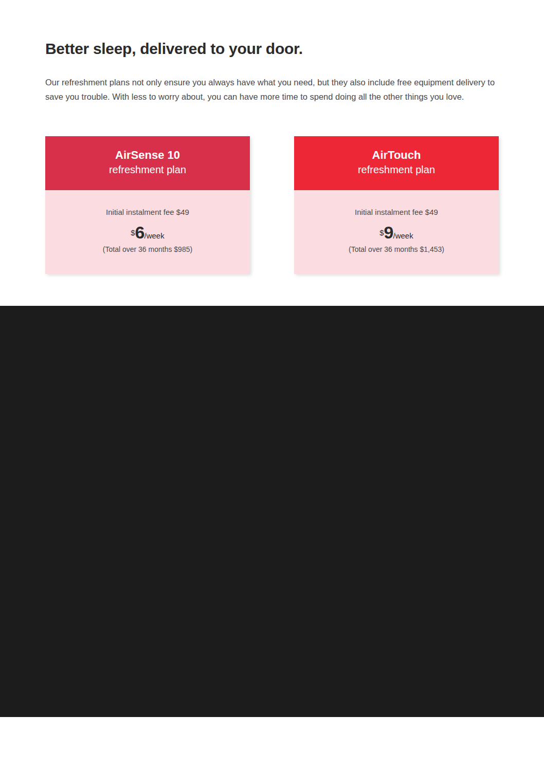Better sleep, delivered to your door.
Our refreshment plans not only ensure you always have what you need, but they also include free equipment delivery to save you trouble. With less to worry about, you can have more time to spend doing all the other things you love.
AirSense 10 refreshment plan
Initial instalment fee $49
$6/week
(Total over 36 months $985)
AirTouch refreshment plan
Initial instalment fee $49
$9/week
(Total over 36 months $1,453)